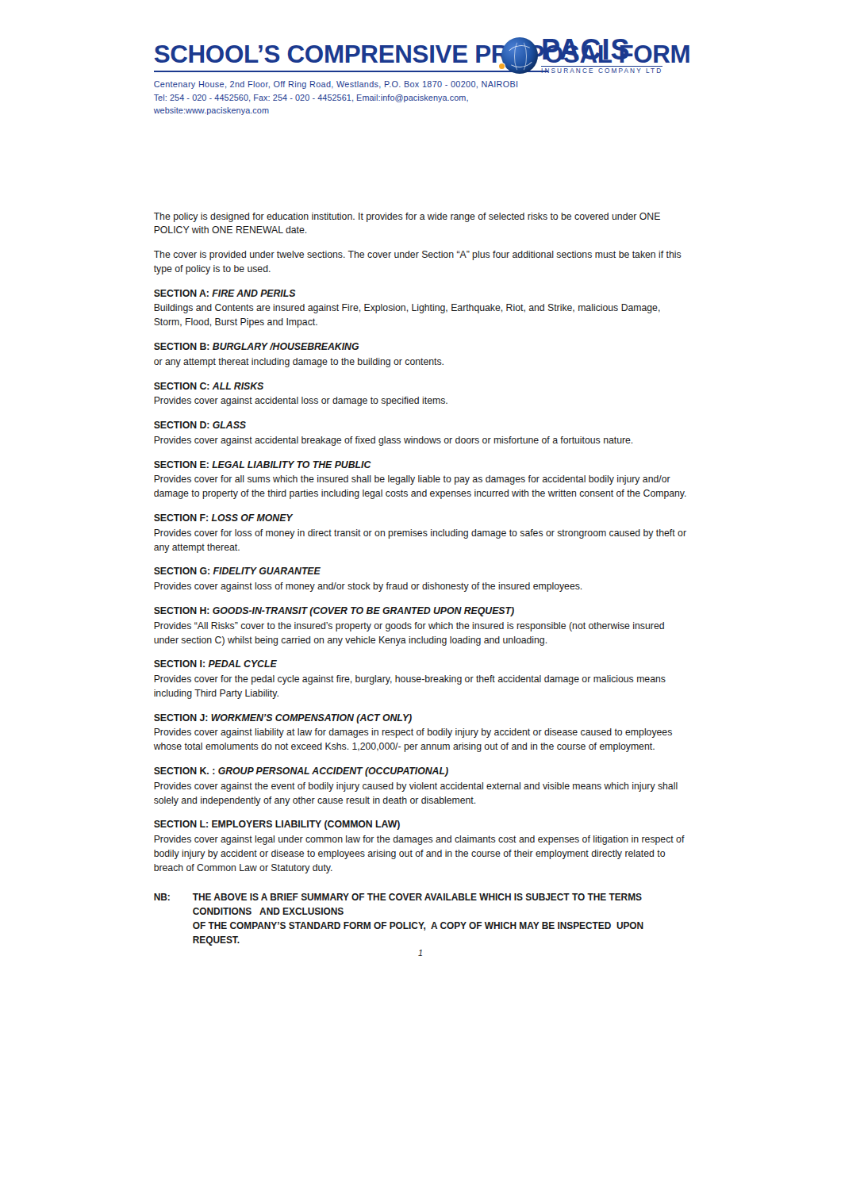SCHOOL’S COMPRENSIVE PROPOSAL FORM
Centenary House, 2nd Floor, Off Ring Road, Westlands, P.O. Box 1870 - 00200, NAIROBI
Tel: 254 - 020 - 4452560, Fax: 254 - 020 - 4452561, Email:info@paciskenya.com, website:www.paciskenya.com
PACIS INSURANCE COMPANY LTD
The policy is designed for education institution. It provides for a wide range of selected risks to be covered under ONE POLICY with ONE RENEWAL date.
The cover is provided under twelve sections. The cover under Section “A” plus four additional sections must be taken if this type of policy is to be used.
SECTION A: FIRE AND PERILS
Buildings and Contents are insured against Fire, Explosion, Lighting, Earthquake, Riot, and Strike, malicious Damage, Storm, Flood, Burst Pipes and Impact.
SECTION B: BURGLARY /HOUSEBREAKING
or any attempt thereat including damage to the building or contents.
SECTION C: ALL RISKS
Provides cover against accidental loss or damage to specified items.
SECTION D: GLASS
Provides cover against accidental breakage of fixed glass windows or doors or misfortune of a fortuitous nature.
SECTION E: LEGAL LIABILITY TO THE PUBLIC
Provides cover for all sums which the insured shall be legally liable to pay as damages for accidental bodily injury and/or damage to property of the third parties including legal costs and expenses incurred with the written consent of the Company.
SECTION F: LOSS OF MONEY
Provides cover for loss of money in direct transit or on premises including damage to safes or strongroom caused by theft or any attempt thereat.
SECTION G: FIDELITY GUARANTEE
Provides cover against loss of money and/or stock by fraud or dishonesty of the insured employees.
SECTION H: GOODS-IN-TRANSIT (COVER TO BE GRANTED UPON REQUEST)
Provides “All Risks” cover to the insured’s property or goods for which the insured is responsible (not otherwise insured under section C) whilst being carried on any vehicle Kenya including loading and unloading.
SECTION I: PEDAL CYCLE
Provides cover for the pedal cycle against fire, burglary, house-breaking or theft accidental damage or malicious means including Third Party Liability.
SECTION J: WORKMEN’S COMPENSATION (ACT ONLY)
Provides cover against liability at law for damages in respect of bodily injury by accident or disease caused to employees whose total emoluments do not exceed Kshs. 1,200,000/- per annum arising out of and in the course of employment.
SECTION K. : GROUP PERSONAL ACCIDENT (OCCUPATIONAL)
Provides cover against the event of bodily injury caused by violent accidental external and visible means which injury shall solely and independently of any other cause result in death or disablement.
SECTION L: EMPLOYERS LIABILITY (COMMON LAW)
Provides cover against legal under common law for the damages and claimants cost and expenses of litigation in respect of bodily injury by accident or disease to employees arising out of and in the course of their employment directly related to breach of Common Law or Statutory duty.
| NB: | THE ABOVE IS A BRIEF SUMMARY OF THE COVER AVAILABLE WHICH IS SUBJECT TO THE TERMS CONDITIONS AND EXCLUSIONS |
| | OF THE COMPANY’S STANDARD FORM OF POLICY, A COPY OF WHICH MAY BE INSPECTED UPON REQUEST. |
1